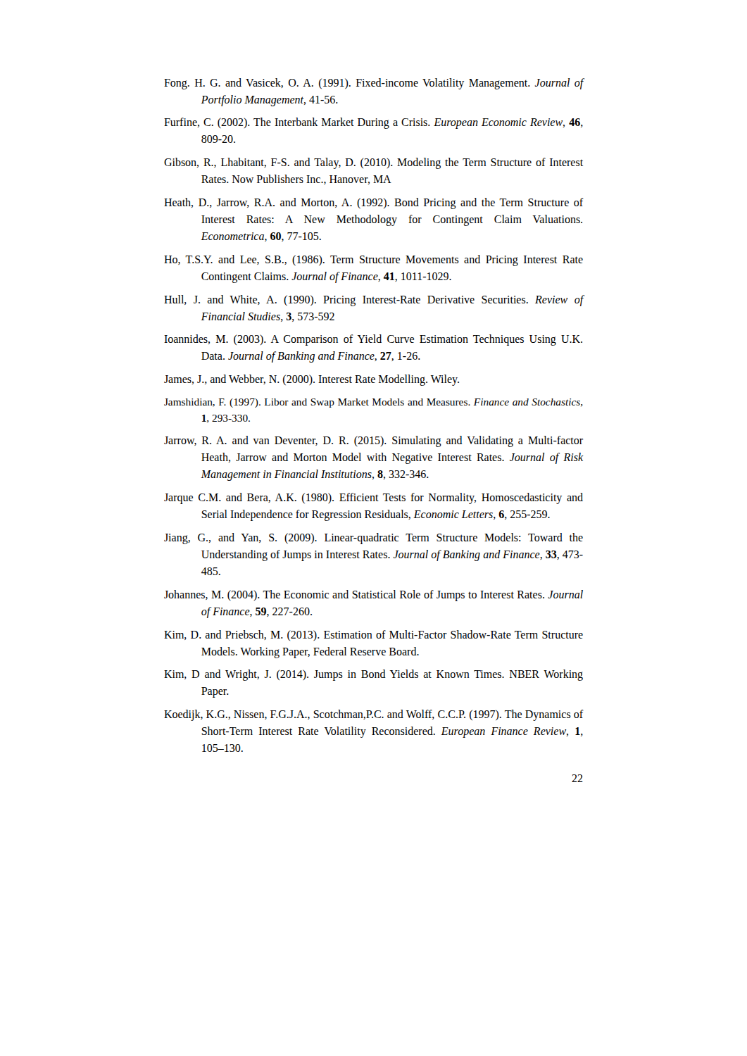Fong. H. G. and Vasicek, O. A. (1991). Fixed-income Volatility Management. Journal of Portfolio Management, 41-56.
Furfine, C. (2002). The Interbank Market During a Crisis. European Economic Review, 46, 809-20.
Gibson, R., Lhabitant, F-S. and Talay, D. (2010). Modeling the Term Structure of Interest Rates. Now Publishers Inc., Hanover, MA
Heath, D., Jarrow, R.A. and Morton, A. (1992). Bond Pricing and the Term Structure of Interest Rates: A New Methodology for Contingent Claim Valuations. Econometrica, 60, 77-105.
Ho, T.S.Y. and Lee, S.B., (1986). Term Structure Movements and Pricing Interest Rate Contingent Claims. Journal of Finance, 41, 1011-1029.
Hull, J. and White, A. (1990). Pricing Interest-Rate Derivative Securities. Review of Financial Studies, 3, 573-592
Ioannides, M. (2003). A Comparison of Yield Curve Estimation Techniques Using U.K. Data. Journal of Banking and Finance, 27, 1-26.
James, J., and Webber, N. (2000). Interest Rate Modelling. Wiley.
Jamshidian, F. (1997). Libor and Swap Market Models and Measures. Finance and Stochastics, 1, 293-330.
Jarrow, R. A. and van Deventer, D. R. (2015). Simulating and Validating a Multi-factor Heath, Jarrow and Morton Model with Negative Interest Rates. Journal of Risk Management in Financial Institutions, 8, 332-346.
Jarque C.M. and Bera, A.K. (1980). Efficient Tests for Normality, Homoscedasticity and Serial Independence for Regression Residuals, Economic Letters, 6, 255-259.
Jiang, G., and Yan, S. (2009). Linear-quadratic Term Structure Models: Toward the Understanding of Jumps in Interest Rates. Journal of Banking and Finance, 33, 473-485.
Johannes, M. (2004). The Economic and Statistical Role of Jumps to Interest Rates. Journal of Finance, 59, 227-260.
Kim, D. and Priebsch, M. (2013). Estimation of Multi-Factor Shadow-Rate Term Structure Models. Working Paper, Federal Reserve Board.
Kim, D and Wright, J. (2014). Jumps in Bond Yields at Known Times. NBER Working Paper.
Koedijk, K.G., Nissen, F.G.J.A., Scotchman,P.C. and Wolff, C.C.P. (1997). The Dynamics of Short-Term Interest Rate Volatility Reconsidered. European Finance Review, 1, 105–130.
22